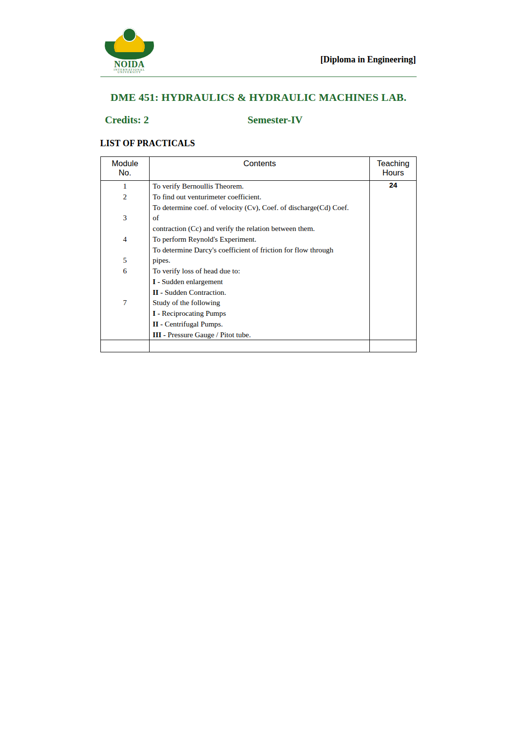NOIDA
INTERNATIONAL
UNIVERSITY
[Diploma in Engineering]
DME 451: HYDRAULICS & HYDRAULIC MACHINES LAB.
Credits: 2
Semester-IV
LIST OF PRACTICALS
| Module No. | Contents | Teaching Hours |
| --- | --- | --- |
| 1 2 3 4 5 6 7 | To verify Bernoullis Theorem. To find out venturimeter coefficient. To determine coef. of velocity (Cv), Coef. of discharge(Cd) Coef. of contraction (Cc) and verify the relation between them. To perform Reynold's Experiment. To determine Darcy's coefficient of friction for flow through pipes. To verify loss of head due to: I - Sudden enlargement II - Sudden Contraction. Study of the following I - Reciprocating Pumps II - Centrifugal Pumps. III - Pressure Gauge / Pitot tube. | 24 |